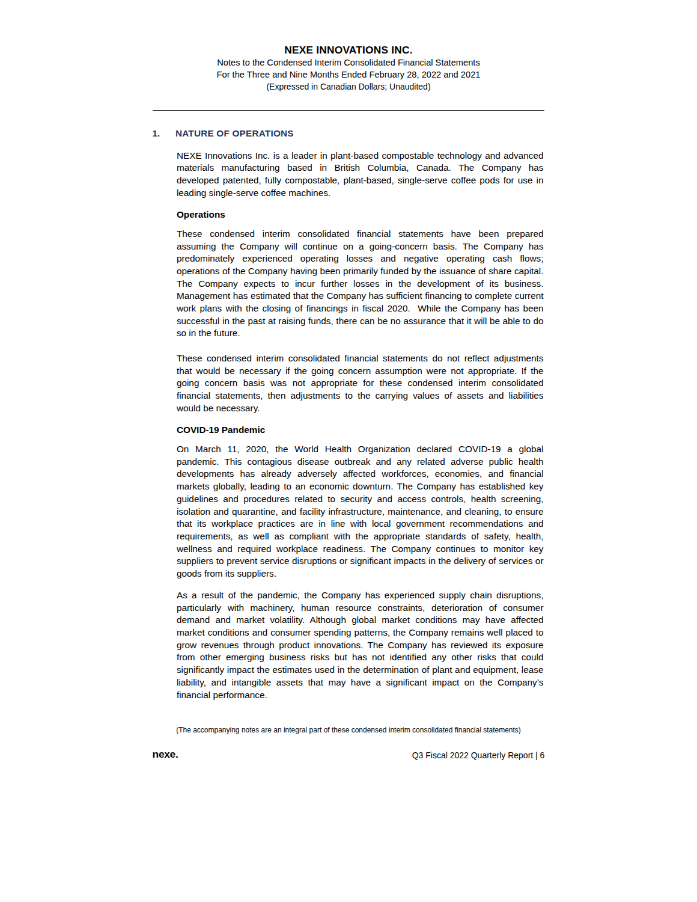NEXE INNOVATIONS INC.
Notes to the Condensed Interim Consolidated Financial Statements
For the Three and Nine Months Ended February 28, 2022 and 2021
(Expressed in Canadian Dollars; Unaudited)
1. NATURE OF OPERATIONS
NEXE Innovations Inc. is a leader in plant-based compostable technology and advanced materials manufacturing based in British Columbia, Canada. The Company has developed patented, fully compostable, plant-based, single-serve coffee pods for use in leading single-serve coffee machines.
Operations
These condensed interim consolidated financial statements have been prepared assuming the Company will continue on a going-concern basis. The Company has predominately experienced operating losses and negative operating cash flows; operations of the Company having been primarily funded by the issuance of share capital. The Company expects to incur further losses in the development of its business. Management has estimated that the Company has sufficient financing to complete current work plans with the closing of financings in fiscal 2020. While the Company has been successful in the past at raising funds, there can be no assurance that it will be able to do so in the future.
These condensed interim consolidated financial statements do not reflect adjustments that would be necessary if the going concern assumption were not appropriate. If the going concern basis was not appropriate for these condensed interim consolidated financial statements, then adjustments to the carrying values of assets and liabilities would be necessary.
COVID-19 Pandemic
On March 11, 2020, the World Health Organization declared COVID-19 a global pandemic. This contagious disease outbreak and any related adverse public health developments has already adversely affected workforces, economies, and financial markets globally, leading to an economic downturn. The Company has established key guidelines and procedures related to security and access controls, health screening, isolation and quarantine, and facility infrastructure, maintenance, and cleaning, to ensure that its workplace practices are in line with local government recommendations and requirements, as well as compliant with the appropriate standards of safety, health, wellness and required workplace readiness. The Company continues to monitor key suppliers to prevent service disruptions or significant impacts in the delivery of services or goods from its suppliers.
As a result of the pandemic, the Company has experienced supply chain disruptions, particularly with machinery, human resource constraints, deterioration of consumer demand and market volatility. Although global market conditions may have affected market conditions and consumer spending patterns, the Company remains well placed to grow revenues through product innovations. The Company has reviewed its exposure from other emerging business risks but has not identified any other risks that could significantly impact the estimates used in the determination of plant and equipment, lease liability, and intangible assets that may have a significant impact on the Company’s financial performance.
(The accompanying notes are an integral part of these condensed interim consolidated financial statements)
nexe.
Q3 Fiscal 2022 Quarterly Report | 6